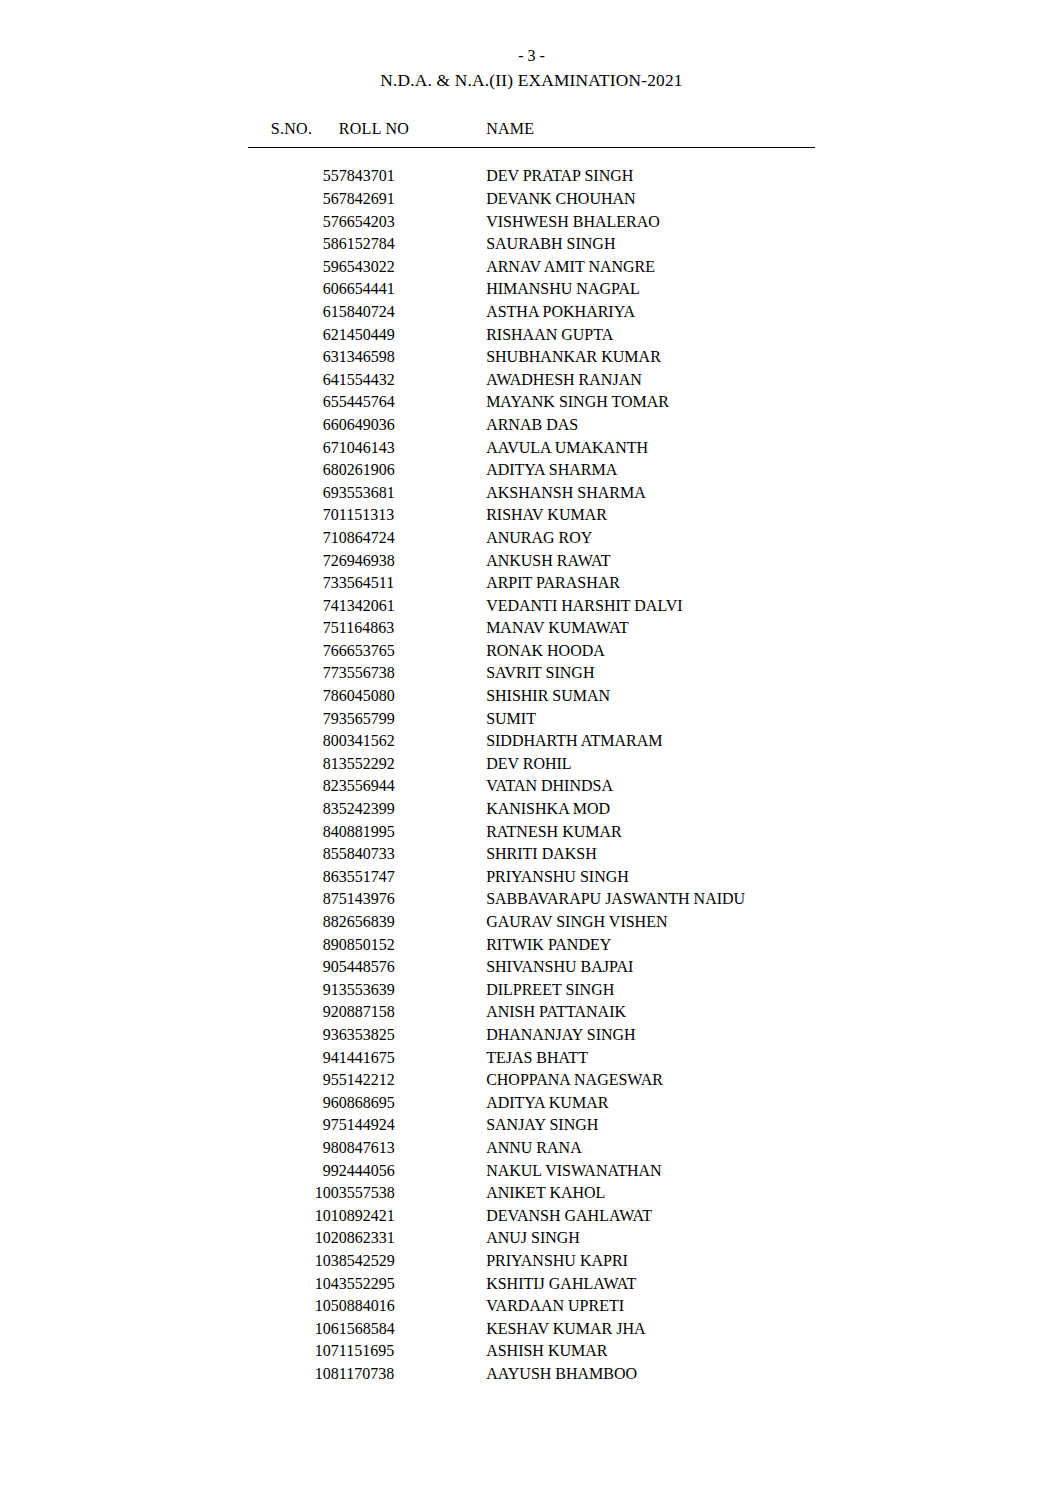- 3 -
N.D.A. & N.A.(II) EXAMINATION-2021
| S.NO. | ROLL NO | NAME |
| --- | --- | --- |
| 55 | 7843701 | DEV PRATAP SINGH |
| 56 | 7842691 | DEVANK CHOUHAN |
| 57 | 6654203 | VISHWESH BHALERAO |
| 58 | 6152784 | SAURABH SINGH |
| 59 | 6543022 | ARNAV AMIT NANGRE |
| 60 | 6654441 | HIMANSHU NAGPAL |
| 61 | 5840724 | ASTHA POKHARIYA |
| 62 | 1450449 | RISHAAN GUPTA |
| 63 | 1346598 | SHUBHANKAR KUMAR |
| 64 | 1554432 | AWADHESH RANJAN |
| 65 | 5445764 | MAYANK SINGH TOMAR |
| 66 | 0649036 | ARNAB DAS |
| 67 | 1046143 | AAVULA UMAKANTH |
| 68 | 0261906 | ADITYA SHARMA |
| 69 | 3553681 | AKSHANSH SHARMA |
| 70 | 1151313 | RISHAV KUMAR |
| 71 | 0864724 | ANURAG ROY |
| 72 | 6946938 | ANKUSH RAWAT |
| 73 | 3564511 | ARPIT PARASHAR |
| 74 | 1342061 | VEDANTI HARSHIT DALVI |
| 75 | 1164863 | MANAV KUMAWAT |
| 76 | 6653765 | RONAK HOODA |
| 77 | 3556738 | SAVRIT SINGH |
| 78 | 6045080 | SHISHIR SUMAN |
| 79 | 3565799 | SUMIT |
| 80 | 0341562 | SIDDHARTH ATMARAM |
| 81 | 3552292 | DEV ROHIL |
| 82 | 3556944 | VATAN DHINDSA |
| 83 | 5242399 | KANISHKA MOD |
| 84 | 0881995 | RATNESH KUMAR |
| 85 | 5840733 | SHRITI DAKSH |
| 86 | 3551747 | PRIYANSHU SINGH |
| 87 | 5143976 | SABBAVARAPU JASWANTH NAIDU |
| 88 | 2656839 | GAURAV SINGH VISHEN |
| 89 | 0850152 | RITWIK PANDEY |
| 90 | 5448576 | SHIVANSHU BAJPAI |
| 91 | 3553639 | DILPREET SINGH |
| 92 | 0887158 | ANISH PATTANAIK |
| 93 | 6353825 | DHANANJAY SINGH |
| 94 | 1441675 | TEJAS BHATT |
| 95 | 5142212 | CHOPPANA NAGESWAR |
| 96 | 0868695 | ADITYA KUMAR |
| 97 | 5144924 | SANJAY SINGH |
| 98 | 0847613 | ANNU RANA |
| 99 | 2444056 | NAKUL VISWANATHAN |
| 100 | 3557538 | ANIKET KAHOL |
| 101 | 0892421 | DEVANSH GAHLAWAT |
| 102 | 0862331 | ANUJ SINGH |
| 103 | 8542529 | PRIYANSHU KAPRI |
| 104 | 3552295 | KSHITIJ GAHLAWAT |
| 105 | 0884016 | VARDAAN UPRETI |
| 106 | 1568584 | KESHAV KUMAR JHA |
| 107 | 1151695 | ASHISH KUMAR |
| 108 | 1170738 | AAYUSH BHAMBOO |